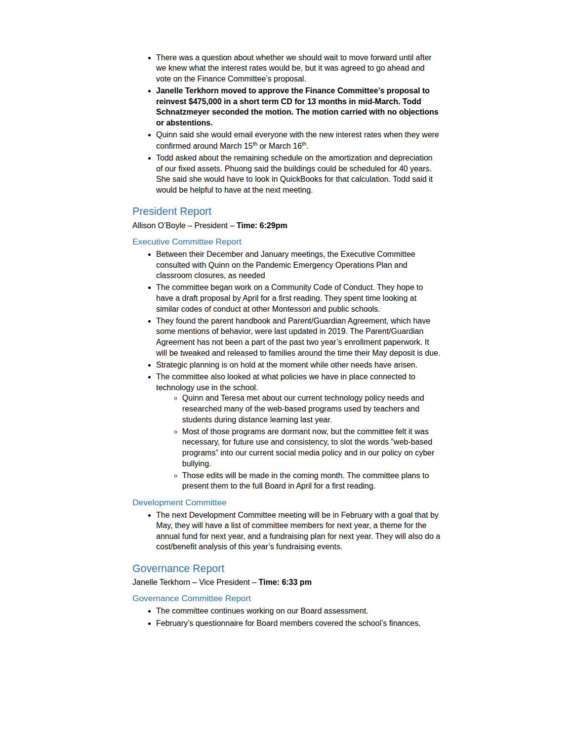There was a question about whether we should wait to move forward until after we knew what the interest rates would be, but it was agreed to go ahead and vote on the Finance Committee’s proposal.
Janelle Terkhorn moved to approve the Finance Committee’s proposal to reinvest $475,000 in a short term CD for 13 months in mid-March. Todd Schnatzmeyer seconded the motion. The motion carried with no objections or abstentions.
Quinn said she would email everyone with the new interest rates when they were confirmed around March 15th or March 16th.
Todd asked about the remaining schedule on the amortization and depreciation of our fixed assets. Phuong said the buildings could be scheduled for 40 years. She said she would have to look in QuickBooks for that calculation. Todd said it would be helpful to have at the next meeting.
President Report
Allison O’Boyle – President – Time: 6:29pm
Executive Committee Report
Between their December and January meetings, the Executive Committee consulted with Quinn on the Pandemic Emergency Operations Plan and classroom closures, as needed
The committee began work on a Community Code of Conduct. They hope to have a draft proposal by April for a first reading. They spent time looking at similar codes of conduct at other Montessori and public schools.
They found the parent handbook and Parent/Guardian Agreement, which have some mentions of behavior, were last updated in 2019. The Parent/Guardian Agreement has not been a part of the past two year’s enrollment paperwork. It will be tweaked and released to families around the time their May deposit is due.
Strategic planning is on hold at the moment while other needs have arisen.
The committee also looked at what policies we have in place connected to technology use in the school.
Quinn and Teresa met about our current technology policy needs and researched many of the web-based programs used by teachers and students during distance learning last year.
Most of those programs are dormant now, but the committee felt it was necessary, for future use and consistency, to slot the words “web-based programs” into our current social media policy and in our policy on cyber bullying.
Those edits will be made in the coming month. The committee plans to present them to the full Board in April for a first reading.
Development Committee
The next Development Committee meeting will be in February with a goal that by May, they will have a list of committee members for next year, a theme for the annual fund for next year, and a fundraising plan for next year. They will also do a cost/benefit analysis of this year’s fundraising events.
Governance Report
Janelle Terkhorn – Vice President – Time: 6:33 pm
Governance Committee Report
The committee continues working on our Board assessment.
February’s questionnaire for Board members covered the school’s finances.